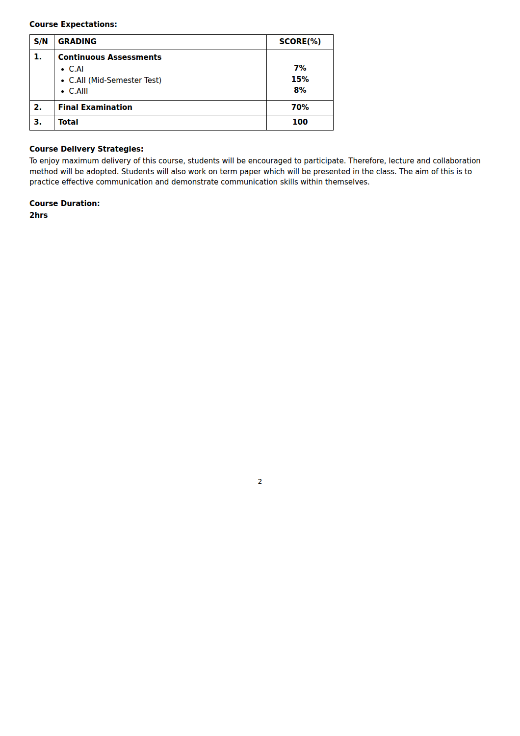Course Expectations:
| S/N | GRADING | SCORE(%) |
| --- | --- | --- |
| 1. | Continuous Assessments C.AI C.AII (Mid-Semester Test) C.AIII | 7% 15% 8% |
| 2. | Final Examination | 70% |
| 3. | Total | 100 |
Course Delivery Strategies:
To enjoy maximum delivery of this course, students will be encouraged to participate. Therefore, lecture and collaboration method will be adopted. Students will also work on term paper which will be presented in the class. The aim of this is to practice effective communication and demonstrate communication skills within themselves.
Course Duration:
2hrs
2